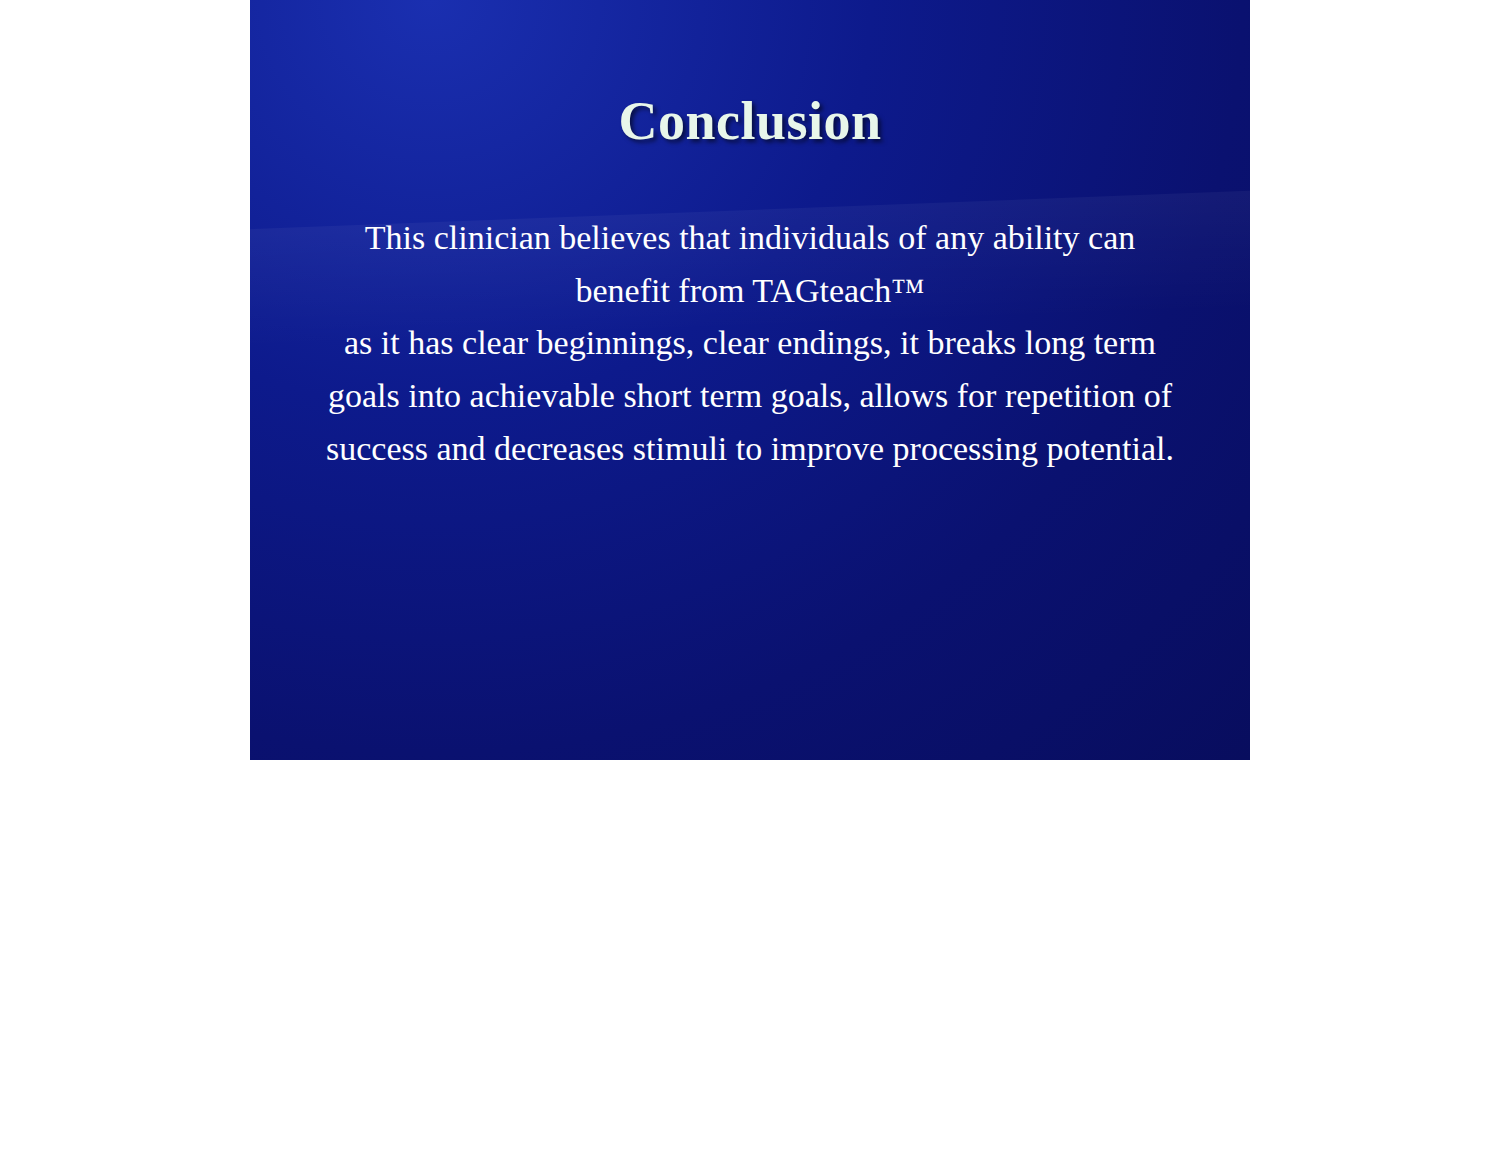Conclusion
This clinician believes that individuals of any ability can benefit from TAGteach™
as it has clear beginnings, clear endings, it breaks long term goals into achievable short term goals, allows for repetition of success and decreases stimuli to improve processing potential.